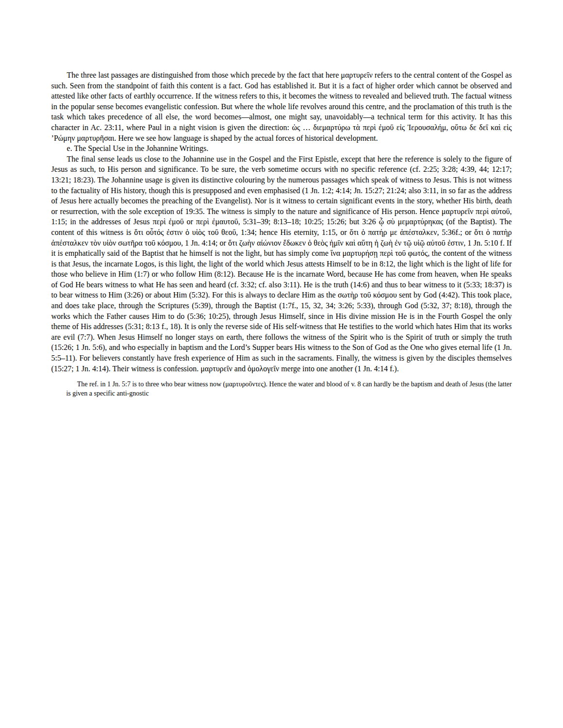The three last passages are distinguished from those which precede by the fact that here μαρτυρεῖν refers to the central content of the Gospel as such. Seen from the standpoint of faith this content is a fact. God has established it. But it is a fact of higher order which cannot be observed and attested like other facts of earthly occurrence. If the witness refers to this, it becomes the witness to revealed and believed truth. The factual witness in the popular sense becomes evangelistic confession. But where the whole life revolves around this centre, and the proclamation of this truth is the task which takes precedence of all else, the word becomes—almost, one might say, unavoidably—a technical term for this activity. It has this character in Ac. 23:11, where Paul in a night vision is given the direction: ὡς … διεμαρτύρω τὰ περὶ ἐμοῦ εἰς Ἰερουσαλήμ, οὕτω δε δεῖ καὶ εἰς ’Ρώμην μαρτυρῆσαι. Here we see how language is shaped by the actual forces of historical development.
e. The Special Use in the Johannine Writings.
The final sense leads us close to the Johannine use in the Gospel and the First Epistle, except that here the reference is solely to the figure of Jesus as such, to His person and significance. To be sure, the verb sometime occurs with no specific reference (cf. 2:25; 3:28; 4:39, 44; 12:17; 13:21; 18:23). The Johannine usage is given its distinctive colouring by the numerous passages which speak of witness to Jesus. This is not witness to the factuality of His history, though this is presupposed and even emphasised (1 Jn. 1:2; 4:14; Jn. 15:27; 21:24; also 3:11, in so far as the address of Jesus here actually becomes the preaching of the Evangelist). Nor is it witness to certain significant events in the story, whether His birth, death or resurrection, with the sole exception of 19:35. The witness is simply to the nature and significance of His person. Hence μαρτυρεῖν περὶ αὐτοῦ, 1:15; in the addresses of Jesus περὶ ἐμοῦ or περὶ ἐμαυτοῦ, 5:31–39; 8:13–18; 10:25; 15:26; but 3:26 ᾧ σὺ μεμαρτύρηκας (of the Baptist). The content of this witness is ὅτι οὗτός ἐστιν ὁ υἱὸς τοῦ θεοῦ, 1:34; hence His eternity, 1:15, or ὅτι ὁ πατήρ με ἀπέσταλκεν, 5:36f.; or ὅτι ὁ πατὴρ ἀπέσταλκεν τὸν υἱὸν σωτῆρα τοῦ κόσμου, 1 Jn. 4:14; or ὅτι ζωὴν αἰώνιον ἔδωκεν ὁ θεὸς ἡμῖν καὶ αὕτη ἡ ζωὴ ἐν τῷ υἱῷ αὐτοῦ ἐστιν, 1 Jn. 5:10 f. If it is emphatically said of the Baptist that he himself is not the light, but has simply come ἵνα μαρτυρήσῃ περὶ τοῦ φωτός, the content of the witness is that Jesus, the incarnate Logos, is this light, the light of the world which Jesus attests Himself to be in 8:12, the light which is the light of life for those who believe in Him (1:7) or who follow Him (8:12). Because He is the incarnate Word, because He has come from heaven, when He speaks of God He bears witness to what He has seen and heard (cf. 3:32; cf. also 3:11). He is the truth (14:6) and thus to bear witness to it (5:33; 18:37) is to bear witness to Him (3:26) or about Him (5:32). For this is always to declare Him as the σωτὴρ τοῦ κόσμου sent by God (4:42). This took place, and does take place, through the Scriptures (5:39), through the Baptist (1:7f., 15, 32, 34; 3:26; 5:33), through God (5:32, 37; 8:18), through the works which the Father causes Him to do (5:36; 10:25), through Jesus Himself, since in His divine mission He is in the Fourth Gospel the only theme of His addresses (5:31; 8:13 f., 18). It is only the reverse side of His self-witness that He testifies to the world which hates Him that its works are evil (7:7). When Jesus Himself no longer stays on earth, there follows the witness of the Spirit who is the Spirit of truth or simply the truth (15:26; 1 Jn. 5:6), and who especially in baptism and the Lord’s Supper bears His witness to the Son of God as the One who gives eternal life (1 Jn. 5:5–11). For believers constantly have fresh experience of Him as such in the sacraments. Finally, the witness is given by the disciples themselves (15:27; 1 Jn. 4:14). Their witness is confession. μαρτυρεῖν and ὁμολογεῖν merge into one another (1 Jn. 4:14 f.).
The ref. in 1 Jn. 5:7 is to three who bear witness now (μαρτυροῦντες). Hence the water and blood of v. 8 can hardly be the baptism and death of Jesus (the latter is given a specific anti-gnostic